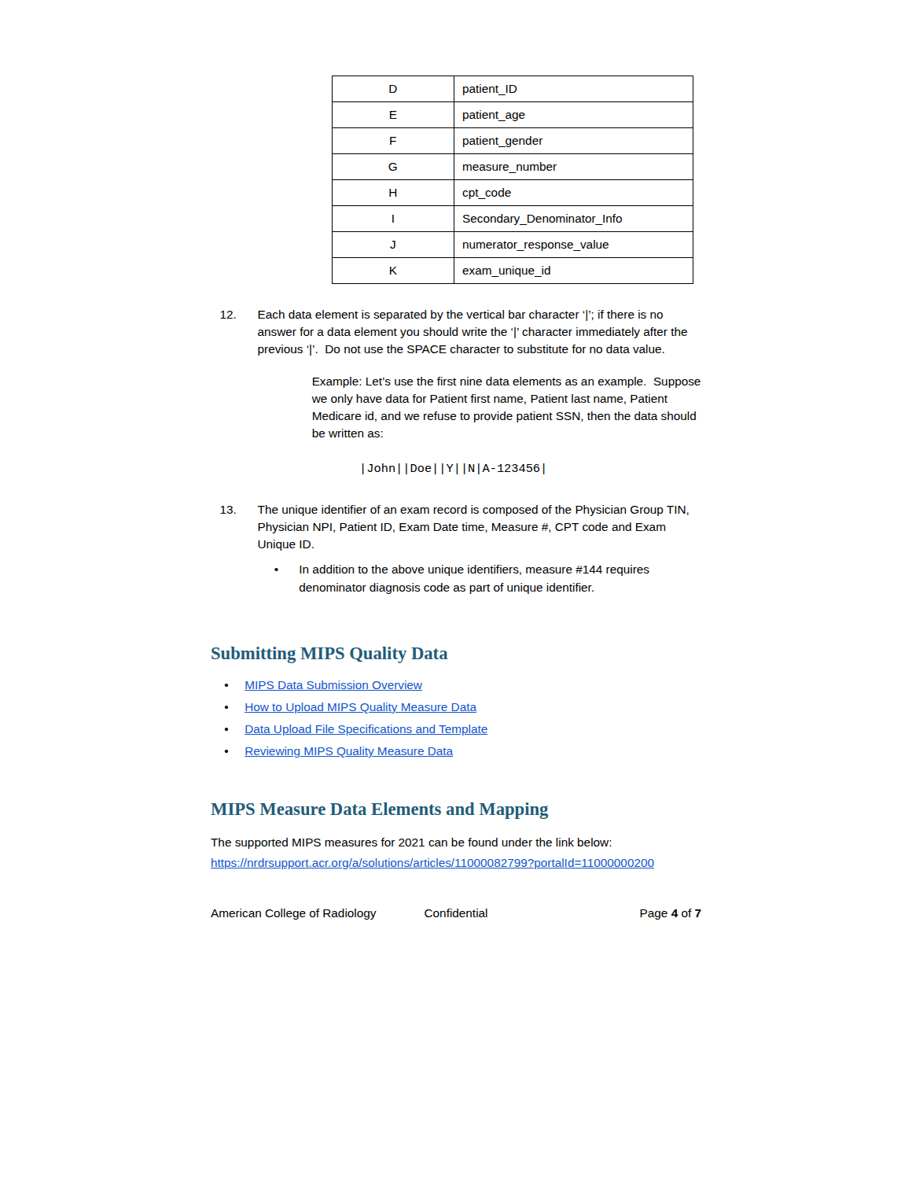| D | patient_ID |
| E | patient_age |
| F | patient_gender |
| G | measure_number |
| H | cpt_code |
| I | Secondary_Denominator_Info |
| J | numerator_response_value |
| K | exam_unique_id |
12. Each data element is separated by the vertical bar character ‘|’; if there is no answer for a data element you should write the ‘|’ character immediately after the previous ‘|’. Do not use the SPACE character to substitute for no data value.
Example: Let’s use the first nine data elements as an example. Suppose we only have data for Patient first name, Patient last name, Patient Medicare id, and we refuse to provide patient SSN, then the data should be written as:
|John||Doe||Y||N|A-123456|
13. The unique identifier of an exam record is composed of the Physician Group TIN, Physician NPI, Patient ID, Exam Date time, Measure #, CPT code and Exam Unique ID.
•In addition to the above unique identifiers, measure #144 requires denominator diagnosis code as part of unique identifier.
Submitting MIPS Quality Data
•MIPS Data Submission Overview
•How to Upload MIPS Quality Measure Data
•Data Upload File Specifications and Template
•Reviewing MIPS Quality Measure Data
MIPS Measure Data Elements and Mapping
The supported MIPS measures for 2021 can be found under the link below:
https://nrdrsupport.acr.org/a/solutions/articles/11000082799?portalId=11000000200
American College of Radiology
Confidential
Page 4 of 7